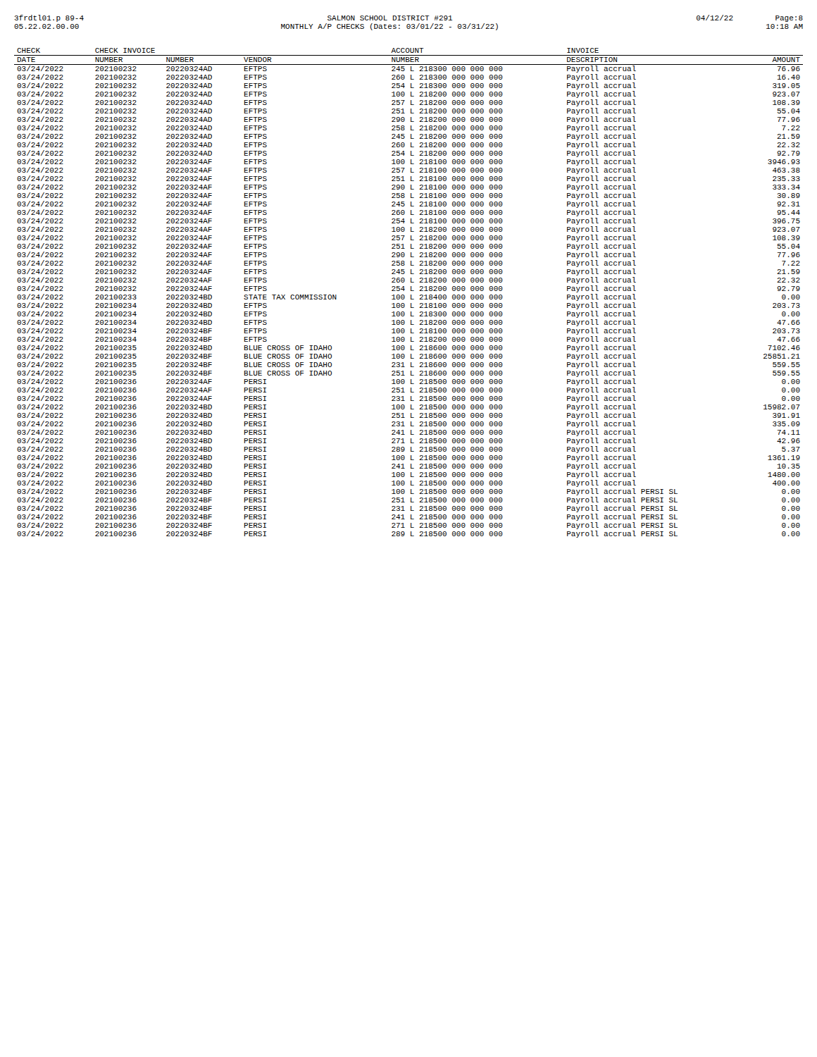3frdtl01.p 89-4 05.22.02.00.00
SALMON SCHOOL DISTRICT #291
MONTHLY A/P CHECKS (Dates: 03/01/22 - 03/31/22)
04/12/22 Page:8 10:18 AM
| CHECK | CHECK INVOICE | | ACCOUNT | INVOICE | |
| --- | --- | --- | --- | --- | --- |
| DATE | NUMBER | NUMBER | VENDOR | NUMBER | DESCRIPTION | AMOUNT |
| 03/24/2022 | 202100232 | 20220324AD | EFTPS | 245 L 218300 000 000 000 | Payroll accrual | 76.96 |
| 03/24/2022 | 202100232 | 20220324AD | EFTPS | 260 L 218300 000 000 000 | Payroll accrual | 16.40 |
| 03/24/2022 | 202100232 | 20220324AD | EFTPS | 254 L 218300 000 000 000 | Payroll accrual | 319.05 |
| 03/24/2022 | 202100232 | 20220324AD | EFTPS | 100 L 218200 000 000 000 | Payroll accrual | 923.07 |
| 03/24/2022 | 202100232 | 20220324AD | EFTPS | 257 L 218200 000 000 000 | Payroll accrual | 108.39 |
| 03/24/2022 | 202100232 | 20220324AD | EFTPS | 251 L 218200 000 000 000 | Payroll accrual | 55.04 |
| 03/24/2022 | 202100232 | 20220324AD | EFTPS | 290 L 218200 000 000 000 | Payroll accrual | 77.96 |
| 03/24/2022 | 202100232 | 20220324AD | EFTPS | 258 L 218200 000 000 000 | Payroll accrual | 7.22 |
| 03/24/2022 | 202100232 | 20220324AD | EFTPS | 245 L 218200 000 000 000 | Payroll accrual | 21.59 |
| 03/24/2022 | 202100232 | 20220324AD | EFTPS | 260 L 218200 000 000 000 | Payroll accrual | 22.32 |
| 03/24/2022 | 202100232 | 20220324AD | EFTPS | 254 L 218200 000 000 000 | Payroll accrual | 92.79 |
| 03/24/2022 | 202100232 | 20220324AF | EFTPS | 100 L 218100 000 000 000 | Payroll accrual | 3946.93 |
| 03/24/2022 | 202100232 | 20220324AF | EFTPS | 257 L 218100 000 000 000 | Payroll accrual | 463.38 |
| 03/24/2022 | 202100232 | 20220324AF | EFTPS | 251 L 218100 000 000 000 | Payroll accrual | 235.33 |
| 03/24/2022 | 202100232 | 20220324AF | EFTPS | 290 L 218100 000 000 000 | Payroll accrual | 333.34 |
| 03/24/2022 | 202100232 | 20220324AF | EFTPS | 258 L 218100 000 000 000 | Payroll accrual | 30.89 |
| 03/24/2022 | 202100232 | 20220324AF | EFTPS | 245 L 218100 000 000 000 | Payroll accrual | 92.31 |
| 03/24/2022 | 202100232 | 20220324AF | EFTPS | 260 L 218100 000 000 000 | Payroll accrual | 95.44 |
| 03/24/2022 | 202100232 | 20220324AF | EFTPS | 254 L 218100 000 000 000 | Payroll accrual | 396.75 |
| 03/24/2022 | 202100232 | 20220324AF | EFTPS | 100 L 218200 000 000 000 | Payroll accrual | 923.07 |
| 03/24/2022 | 202100232 | 20220324AF | EFTPS | 257 L 218200 000 000 000 | Payroll accrual | 108.39 |
| 03/24/2022 | 202100232 | 20220324AF | EFTPS | 251 L 218200 000 000 000 | Payroll accrual | 55.04 |
| 03/24/2022 | 202100232 | 20220324AF | EFTPS | 290 L 218200 000 000 000 | Payroll accrual | 77.96 |
| 03/24/2022 | 202100232 | 20220324AF | EFTPS | 258 L 218200 000 000 000 | Payroll accrual | 7.22 |
| 03/24/2022 | 202100232 | 20220324AF | EFTPS | 245 L 218200 000 000 000 | Payroll accrual | 21.59 |
| 03/24/2022 | 202100232 | 20220324AF | EFTPS | 260 L 218200 000 000 000 | Payroll accrual | 22.32 |
| 03/24/2022 | 202100232 | 20220324AF | EFTPS | 254 L 218200 000 000 000 | Payroll accrual | 92.79 |
| 03/24/2022 | 202100233 | 20220324BD | STATE TAX COMMISSION | 100 L 218400 000 000 000 | Payroll accrual | 0.00 |
| 03/24/2022 | 202100234 | 20220324BD | EFTPS | 100 L 218100 000 000 000 | Payroll accrual | 203.73 |
| 03/24/2022 | 202100234 | 20220324BD | EFTPS | 100 L 218300 000 000 000 | Payroll accrual | 0.00 |
| 03/24/2022 | 202100234 | 20220324BD | EFTPS | 100 L 218200 000 000 000 | Payroll accrual | 47.66 |
| 03/24/2022 | 202100234 | 20220324BF | EFTPS | 100 L 218100 000 000 000 | Payroll accrual | 203.73 |
| 03/24/2022 | 202100234 | 20220324BF | EFTPS | 100 L 218200 000 000 000 | Payroll accrual | 47.66 |
| 03/24/2022 | 202100235 | 20220324BD | BLUE CROSS OF IDAHO | 100 L 218600 000 000 000 | Payroll accrual | 7102.46 |
| 03/24/2022 | 202100235 | 20220324BF | BLUE CROSS OF IDAHO | 100 L 218600 000 000 000 | Payroll accrual | 25851.21 |
| 03/24/2022 | 202100235 | 20220324BF | BLUE CROSS OF IDAHO | 231 L 218600 000 000 000 | Payroll accrual | 559.55 |
| 03/24/2022 | 202100235 | 20220324BF | BLUE CROSS OF IDAHO | 251 L 218600 000 000 000 | Payroll accrual | 559.55 |
| 03/24/2022 | 202100236 | 20220324AF | PERSI | 100 L 218500 000 000 000 | Payroll accrual | 0.00 |
| 03/24/2022 | 202100236 | 20220324AF | PERSI | 251 L 218500 000 000 000 | Payroll accrual | 0.00 |
| 03/24/2022 | 202100236 | 20220324AF | PERSI | 231 L 218500 000 000 000 | Payroll accrual | 0.00 |
| 03/24/2022 | 202100236 | 20220324BD | PERSI | 100 L 218500 000 000 000 | Payroll accrual | 15982.07 |
| 03/24/2022 | 202100236 | 20220324BD | PERSI | 251 L 218500 000 000 000 | Payroll accrual | 391.91 |
| 03/24/2022 | 202100236 | 20220324BD | PERSI | 231 L 218500 000 000 000 | Payroll accrual | 335.09 |
| 03/24/2022 | 202100236 | 20220324BD | PERSI | 241 L 218500 000 000 000 | Payroll accrual | 74.11 |
| 03/24/2022 | 202100236 | 20220324BD | PERSI | 271 L 218500 000 000 000 | Payroll accrual | 42.96 |
| 03/24/2022 | 202100236 | 20220324BD | PERSI | 289 L 218500 000 000 000 | Payroll accrual | 5.37 |
| 03/24/2022 | 202100236 | 20220324BD | PERSI | 100 L 218500 000 000 000 | Payroll accrual | 1361.19 |
| 03/24/2022 | 202100236 | 20220324BD | PERSI | 241 L 218500 000 000 000 | Payroll accrual | 10.35 |
| 03/24/2022 | 202100236 | 20220324BD | PERSI | 100 L 218500 000 000 000 | Payroll accrual | 1480.00 |
| 03/24/2022 | 202100236 | 20220324BD | PERSI | 100 L 218500 000 000 000 | Payroll accrual | 400.00 |
| 03/24/2022 | 202100236 | 20220324BF | PERSI | 100 L 218500 000 000 000 | Payroll accrual PERSI SL | 0.00 |
| 03/24/2022 | 202100236 | 20220324BF | PERSI | 251 L 218500 000 000 000 | Payroll accrual PERSI SL | 0.00 |
| 03/24/2022 | 202100236 | 20220324BF | PERSI | 231 L 218500 000 000 000 | Payroll accrual PERSI SL | 0.00 |
| 03/24/2022 | 202100236 | 20220324BF | PERSI | 241 L 218500 000 000 000 | Payroll accrual PERSI SL | 0.00 |
| 03/24/2022 | 202100236 | 20220324BF | PERSI | 271 L 218500 000 000 000 | Payroll accrual PERSI SL | 0.00 |
| 03/24/2022 | 202100236 | 20220324BF | PERSI | 289 L 218500 000 000 000 | Payroll accrual PERSI SL | 0.00 |